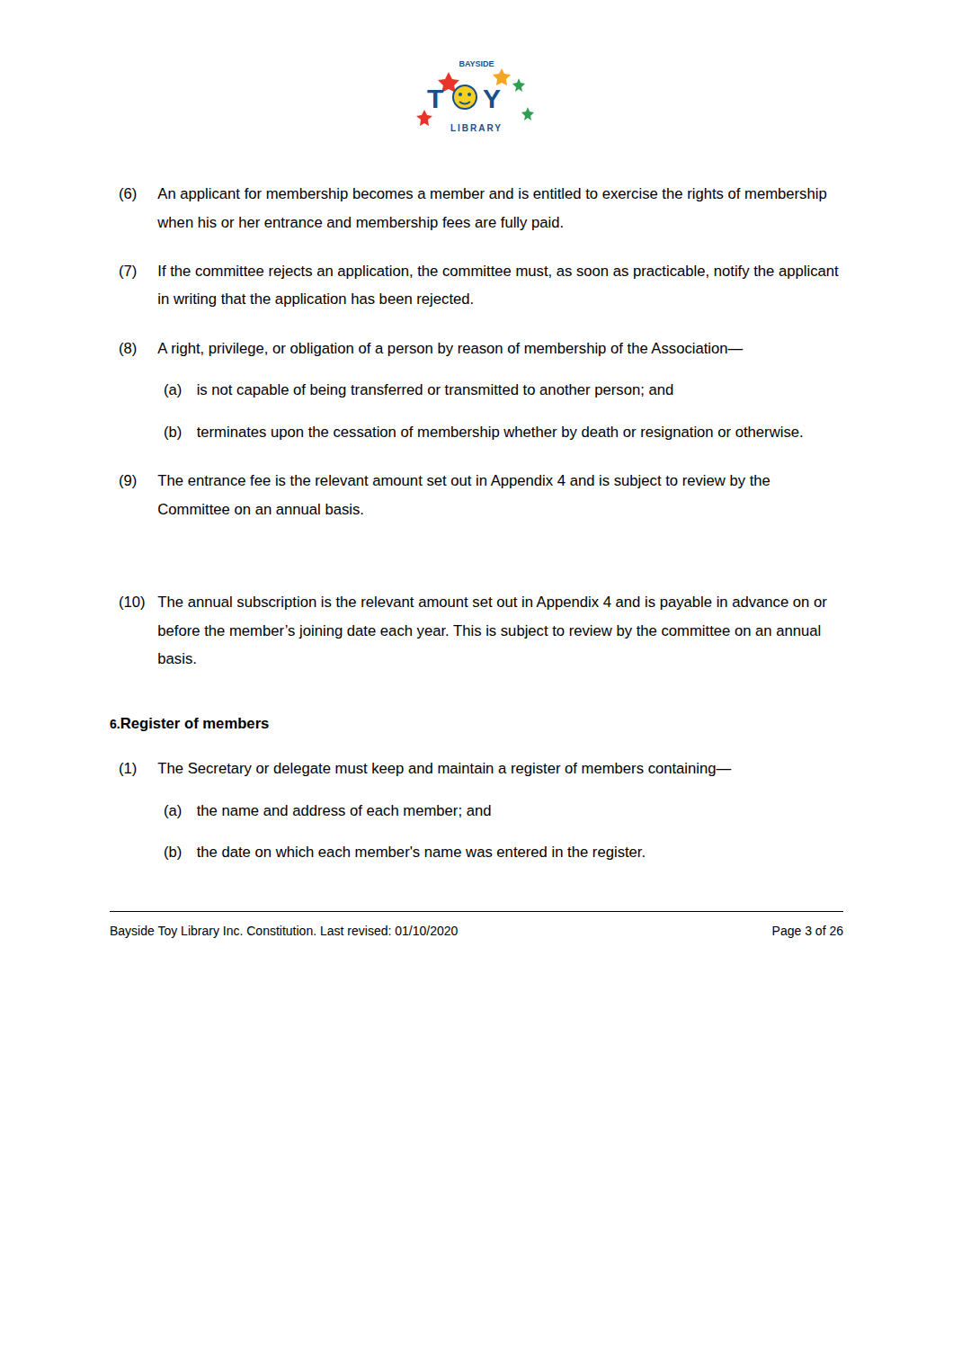BAYSIDE T Y LIBRARY
(6) An applicant for membership becomes a member and is entitled to exercise the rights of membership when his or her entrance and membership fees are fully paid.
(7) If the committee rejects an application, the committee must, as soon as practicable, notify the applicant in writing that the application has been rejected.
(8) A right, privilege, or obligation of a person by reason of membership of the Association—
(a) is not capable of being transferred or transmitted to another person; and
(b) terminates upon the cessation of membership whether by death or resignation or otherwise.
(9) The entrance fee is the relevant amount set out in Appendix 4 and is subject to review by the Committee on an annual basis.
(10) The annual subscription is the relevant amount set out in Appendix 4 and is payable in advance on or before the member’s joining date each year. This is subject to review by the committee on an annual basis.
6. Register of members
(1) The Secretary or delegate must keep and maintain a register of members containing—
(a) the name and address of each member; and
(b) the date on which each member's name was entered in the register.
Bayside Toy Library Inc. Constitution. Last revised: 01/10/2020 Page 3 of 26